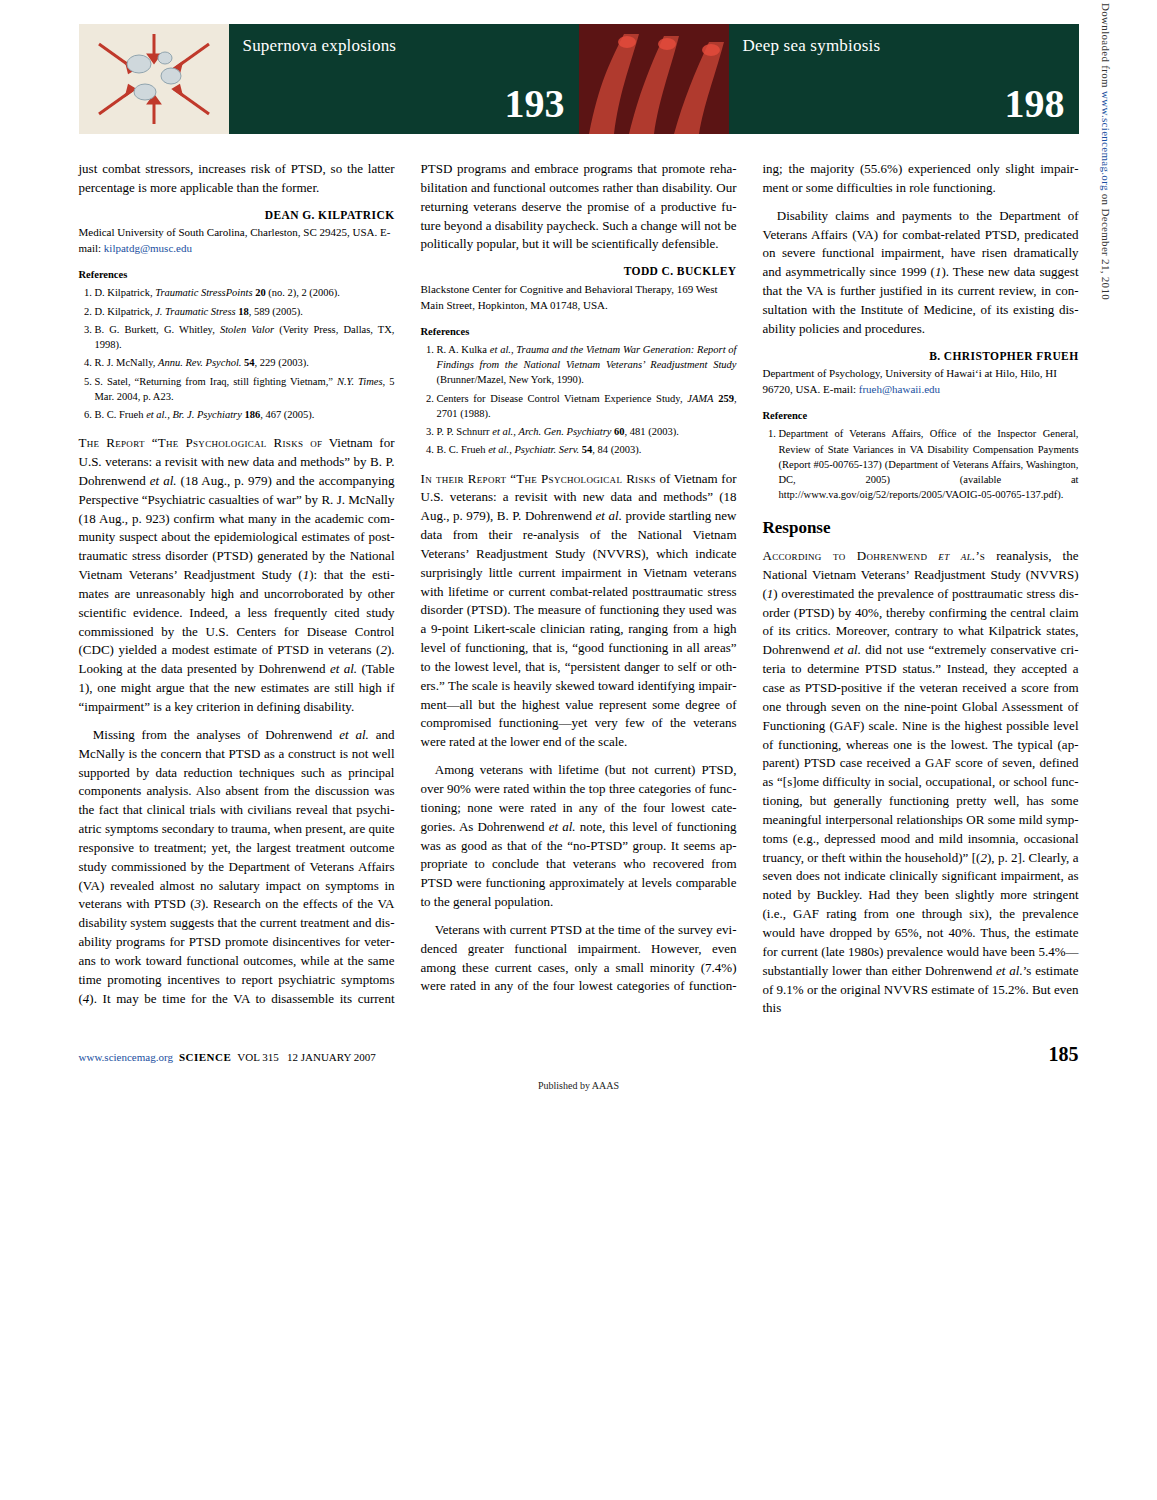Supernova explosions
193
Deep sea symbiosis
198
Downloaded from www.sciencemag.org on December 21, 2010
just combat stressors, increases risk of PTSD, so the latter percentage is more applicable than the former.
DEAN G. KILPATRICK
Medical University of South Carolina, Charleston, SC 29425, USA. E-mail: kilpatdg@musc.edu
References
D. Kilpatrick, Traumatic StressPoints 20 (no. 2), 2 (2006).
D. Kilpatrick, J. Traumatic Stress 18, 589 (2005).
B. G. Burkett, G. Whitley, Stolen Valor (Verity Press, Dallas, TX, 1998).
R. J. McNally, Annu. Rev. Psychol. 54, 229 (2003).
S. Satel, “Returning from Iraq, still fighting Vietnam,” N.Y. Times, 5 Mar. 2004, p. A23.
B. C. Frueh et al., Br. J. Psychiatry 186, 467 (2005).
The Report “The Psychological Risks of Vietnam for U.S. veterans: a revisit with new data and methods” by B. P. Dohrenwend et al. (18 Aug., p. 979) and the accompanying Perspective “Psychiatric casualties of war” by R. J. McNally (18 Aug., p. 923) confirm what many in the academic community suspect about the epidemiological estimates of posttraumatic stress disorder (PTSD) generated by the National Vietnam Veterans’ Readjustment Study (1): that the estimates are unreasonably high and uncorroborated by other scientific evidence. Indeed, a less frequently cited study commissioned by the U.S. Centers for Disease Control (CDC) yielded a modest estimate of PTSD in veterans (2). Looking at the data presented by Dohrenwend et al. (Table 1), one might argue that the new estimates are still high if “impairment” is a key criterion in defining disability.
Missing from the analyses of Dohrenwend et al. and McNally is the concern that PTSD as a construct is not well supported by data reduction techniques such as principal components analysis. Also absent from the discussion was the fact that clinical trials with civilians reveal that psychiatric symptoms secondary to trauma, when present, are quite responsive to treatment; yet, the largest treatment outcome study commissioned by the Department of Veterans Affairs (VA) revealed almost no salutary impact on symptoms in veterans with PTSD (3). Research on the effects of the VA disability system suggests that the current treatment and disability programs for PTSD promote disincentives for veterans to work toward functional outcomes, while at the same time promoting incentives to report psychiatric symptoms (4). It may be time for the VA to disassemble its current PTSD programs and embrace programs that promote rehabilitation and functional outcomes rather than disability. Our returning veterans deserve the promise of a productive future beyond a disability paycheck. Such a change will not be politically popular, but it will be scientifically defensible.
TODD C. BUCKLEY
Blackstone Center for Cognitive and Behavioral Therapy, 169 West Main Street, Hopkinton, MA 01748, USA.
References
R. A. Kulka et al., Trauma and the Vietnam War Generation: Report of Findings from the National Vietnam Veterans’ Readjustment Study (Brunner/Mazel, New York, 1990).
Centers for Disease Control Vietnam Experience Study, JAMA 259, 2701 (1988).
P. P. Schnurr et al., Arch. Gen. Psychiatry 60, 481 (2003).
B. C. Frueh et al., Psychiatr. Serv. 54, 84 (2003).
In their Report “The Psychological Risks of Vietnam for U.S. veterans: a revisit with new data and methods” (18 Aug., p. 979), B. P. Dohrenwend et al. provide startling new data from their re-analysis of the National Vietnam Veterans’ Readjustment Study (NVVRS), which indicate surprisingly little current impairment in Vietnam veterans with lifetime or current combat-related posttraumatic stress disorder (PTSD). The measure of functioning they used was a 9-point Likert-scale clinician rating, ranging from a high level of functioning, that is, “good functioning in all areas” to the lowest level, that is, “persistent danger to self or others.” The scale is heavily skewed toward identifying impairment—all but the highest value represent some degree of compromised functioning—yet very few of the veterans were rated at the lower end of the scale.
Among veterans with lifetime (but not current) PTSD, over 90% were rated within the top three categories of functioning; none were rated in any of the four lowest categories. As Dohrenwend et al. note, this level of functioning was as good as that of the “no-PTSD” group. It seems appropriate to conclude that veterans who recovered from PTSD were functioning approximately at levels comparable to the general population.
Veterans with current PTSD at the time of the survey evidenced greater functional impairment. However, even among these current cases, only a small minority (7.4%) were rated in any of the four lowest categories of functioning; the majority (55.6%) experienced only slight impairment or some difficulties in role functioning.
Disability claims and payments to the Department of Veterans Affairs (VA) for combat-related PTSD, predicated on severe functional impairment, have risen dramatically and asymmetrically since 1999 (1). These new data suggest that the VA is further justified in its current review, in consultation with the Institute of Medicine, of its existing disability policies and procedures.
B. CHRISTOPHER FRUEH
Department of Psychology, University of Hawai‘i at Hilo, Hilo, HI 96720, USA. E-mail: frueh@hawaii.edu
Reference
Department of Veterans Affairs, Office of the Inspector General, Review of State Variances in VA Disability Compensation Payments (Report #05-00765-137) (Department of Veterans Affairs, Washington, DC, 2005) (available at http://www.va.gov/oig/52/reports/2005/VAOIG-05-00765-137.pdf).
Response
According to Dohrenwend et al.’s reanalysis, the National Vietnam Veterans’ Readjustment Study (NVVRS) (1) overestimated the prevalence of posttraumatic stress disorder (PTSD) by 40%, thereby confirming the central claim of its critics. Moreover, contrary to what Kilpatrick states, Dohrenwend et al. did not use “extremely conservative criteria to determine PTSD status.” Instead, they accepted a case as PTSD-positive if the veteran received a score from one through seven on the nine-point Global Assessment of Functioning (GAF) scale. Nine is the highest possible level of functioning, whereas one is the lowest. The typical (apparent) PTSD case received a GAF score of seven, defined as “[s]ome difficulty in social, occupational, or school functioning, but generally functioning pretty well, has some meaningful interpersonal relationships OR some mild symptoms (e.g., depressed mood and mild insomnia, occasional truancy, or theft within the household)” [(2), p. 2]. Clearly, a seven does not indicate clinically significant impairment, as noted by Buckley. Had they been slightly more stringent (i.e., GAF rating from one through six), the prevalence would have dropped by 65%, not 40%. Thus, the estimate for current (late 1980s) prevalence would have been 5.4%—substantially lower than either Dohrenwend et al.’s estimate of 9.1% or the original NVVRS estimate of 15.2%. But even this
www.sciencemag.org SCIENCEVOL 315 12 JANUARY 2007
185
Published by AAAS